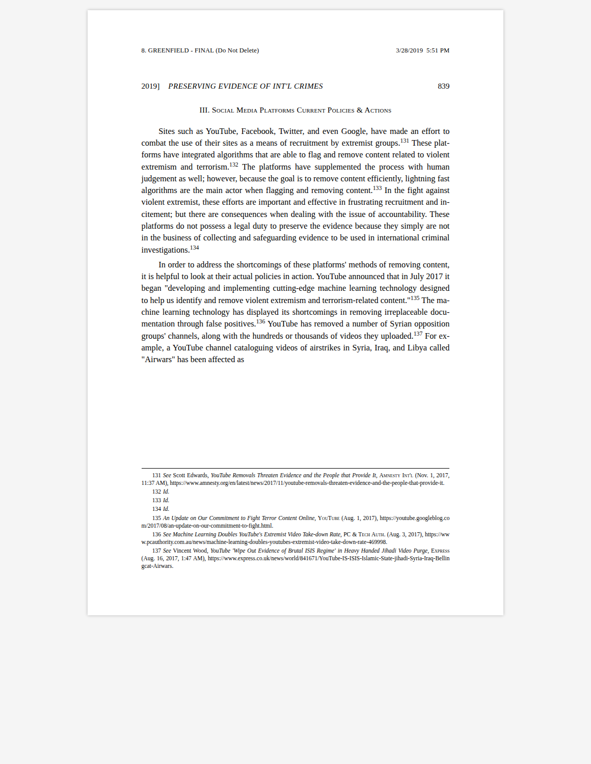8. GREENFIELD - FINAL (Do Not Delete) 3/28/2019 5:51 PM
2019] PRESERVING EVIDENCE OF INT'L CRIMES 839
III. Social Media Platforms Current Policies & Actions
Sites such as YouTube, Facebook, Twitter, and even Google, have made an effort to combat the use of their sites as a means of recruitment by extremist groups.131 These platforms have integrated algorithms that are able to flag and remove content related to violent extremism and terrorism.132 The platforms have supplemented the process with human judgement as well; however, because the goal is to remove content efficiently, lightning fast algorithms are the main actor when flagging and removing content.133 In the fight against violent extremist, these efforts are important and effective in frustrating recruitment and incitement; but there are consequences when dealing with the issue of accountability. These platforms do not possess a legal duty to preserve the evidence because they simply are not in the business of collecting and safeguarding evidence to be used in international criminal investigations.134
In order to address the shortcomings of these platforms' methods of removing content, it is helpful to look at their actual policies in action. YouTube announced that in July 2017 it began "developing and implementing cutting-edge machine learning technology designed to help us identify and remove violent extremism and terrorism-related content."135 The machine learning technology has displayed its shortcomings in removing irreplaceable documentation through false positives.136 YouTube has removed a number of Syrian opposition groups' channels, along with the hundreds or thousands of videos they uploaded.137 For example, a YouTube channel cataloguing videos of airstrikes in Syria, Iraq, and Libya called "Airwars" has been affected as
131 See Scott Edwards, YouTube Removals Threaten Evidence and the People that Provide It, Amnesty Int'l (Nov. 1, 2017, 11:37 AM), https://www.amnesty.org/en/latest/news/2017/11/youtube-removals-threaten-evidence-and-the-people-that-provide-it.
132 Id.
133 Id.
134 Id.
135 An Update on Our Commitment to Fight Terror Content Online, YouTube (Aug. 1, 2017), https://youtube.googleblog.com/2017/08/an-update-on-our-commitment-to-fight.html.
136 See Machine Learning Doubles YouTube's Extremist Video Take-down Rate, PC & Tech Auth. (Aug. 3, 2017), https://www.pcauthority.com.au/news/machine-learning-doubles-youtubes-extremist-video-take-down-rate-469998.
137 See Vincent Wood, YouTube 'Wipe Out Evidence of Brutal ISIS Regime' in Heavy Handed Jihadi Video Purge, Express (Aug. 16, 2017, 1:47 AM), https://www.express.co.uk/news/world/841671/YouTube-IS-ISIS-Islamic-State-jihadi-Syria-Iraq-Bellingcat-Airwars.